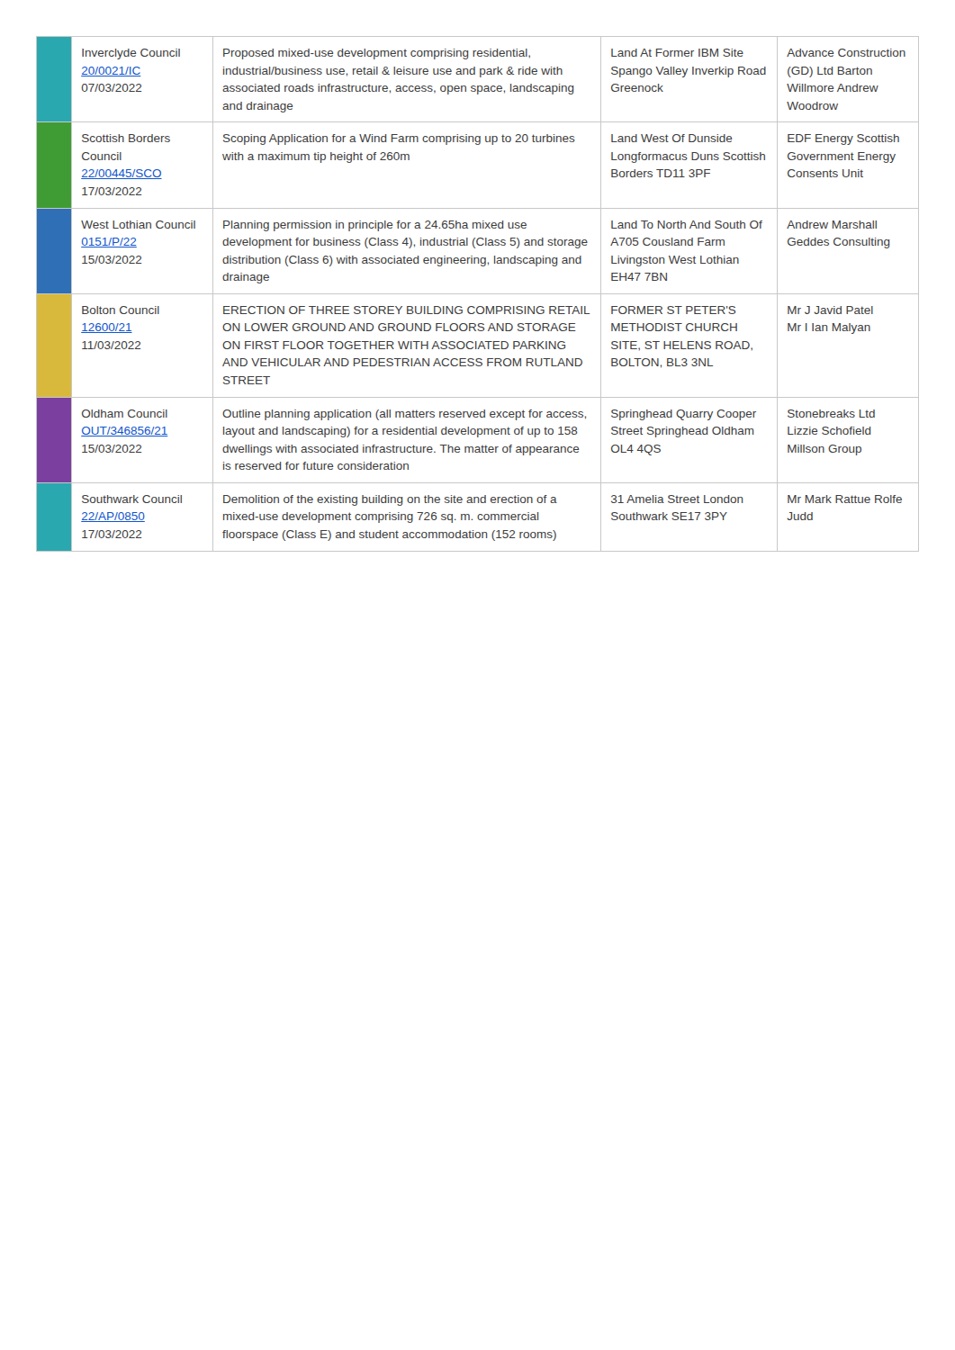| | Inverclyde Council 20/0021/IC 07/03/2022 | Proposed mixed-use development comprising residential, industrial/business use, retail & leisure use and park & ride with associated roads infrastructure, access, open space, landscaping and drainage | Land At Former IBM Site Spango Valley Inverkip Road Greenock | Advance Construction (GD) Ltd Barton Willmore Andrew Woodrow |
| | Scottish Borders Council 22/00445/SCO 17/03/2022 | Scoping Application for a Wind Farm comprising up to 20 turbines with a maximum tip height of 260m | Land West Of Dunside Longformacus Duns Scottish Borders TD11 3PF | EDF Energy Scottish Government Energy Consents Unit |
| | West Lothian Council 0151/P/22 15/03/2022 | Planning permission in principle for a 24.65ha mixed use development for business (Class 4), industrial (Class 5) and storage distribution (Class 6) with associated engineering, landscaping and drainage | Land To North And South Of A705 Cousland Farm Livingston West Lothian EH47 7BN | Andrew Marshall Geddes Consulting |
| | Bolton Council 12600/21 11/03/2022 | Erection of three storey building comprising retail on lower ground and ground floors and storage on first floor together with associated parking and vehicular and pedestrian access from Rutland Street | FORMER ST PETER'S METHODIST CHURCH SITE, ST HELENS ROAD, BOLTON, BL3 3NL | Mr J Javid Patel Mr I Ian Malyan |
| | Oldham Council OUT/346856/21 15/03/2022 | Outline planning application (all matters reserved except for access, layout and landscaping) for a residential development of up to 158 dwellings with associated infrastructure. The matter of appearance is reserved for future consideration | Springhead Quarry Cooper Street Springhead Oldham OL4 4QS | Stonebreaks Ltd Lizzie Schofield Millson Group |
| | Southwark Council 22/AP/0850 17/03/2022 | Demolition of the existing building on the site and erection of a mixed-use development comprising 726 sq. m. commercial floorspace (Class E) and student accommodation (152 rooms) | 31 Amelia Street London Southwark SE17 3PY | Mr Mark Rattue Rolfe Judd |